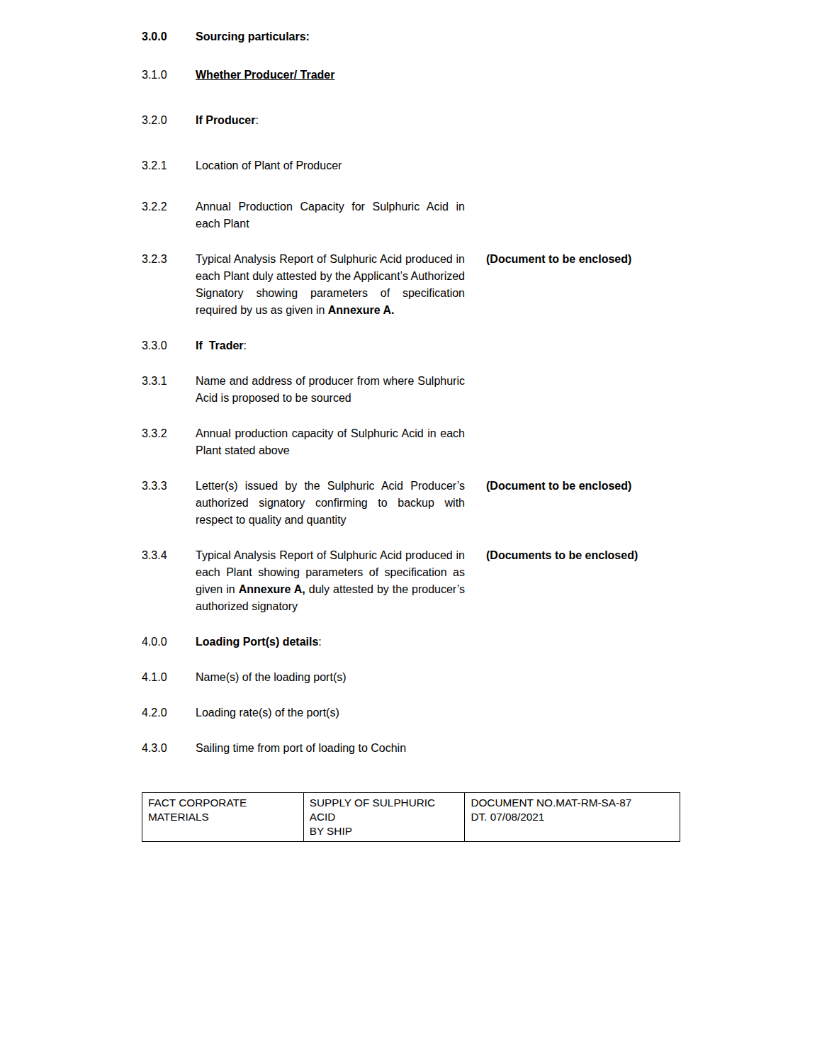3.0.0
Sourcing particulars:
3.1.0
Whether Producer/ Trader
3.2.0
If Producer:
3.2.1
Location of Plant of Producer
3.2.2
Annual Production Capacity for Sulphuric Acid in each Plant
3.2.3
Typical Analysis Report of Sulphuric Acid produced in each Plant duly attested by the Applicant’s Authorized Signatory showing parameters of specification required by us as given in Annexure A.
(Document to be enclosed)
3.3.0
If Trader:
3.3.1
Name and address of producer from where Sulphuric Acid is proposed to be sourced
3.3.2
Annual production capacity of Sulphuric Acid in each Plant stated above
3.3.3
Letter(s) issued by the Sulphuric Acid Producer’s authorized signatory confirming to backup with respect to quality and quantity
(Document to be enclosed)
3.3.4
Typical Analysis Report of Sulphuric Acid produced in each Plant showing parameters of specification as given in Annexure A, duly attested by the producer’s authorized signatory
(Documents to be enclosed)
4.0.0
Loading Port(s) details:
4.1.0
Name(s) of the loading port(s)
4.2.0
Loading rate(s) of the port(s)
4.3.0
Sailing time from port of loading to Cochin
| FACT CORPORATE MATERIALS | SUPPLY OF SULPHURIC ACID BY SHIP | DOCUMENT NO.MAT-RM-SA-87 DT. 07/08/2021 |